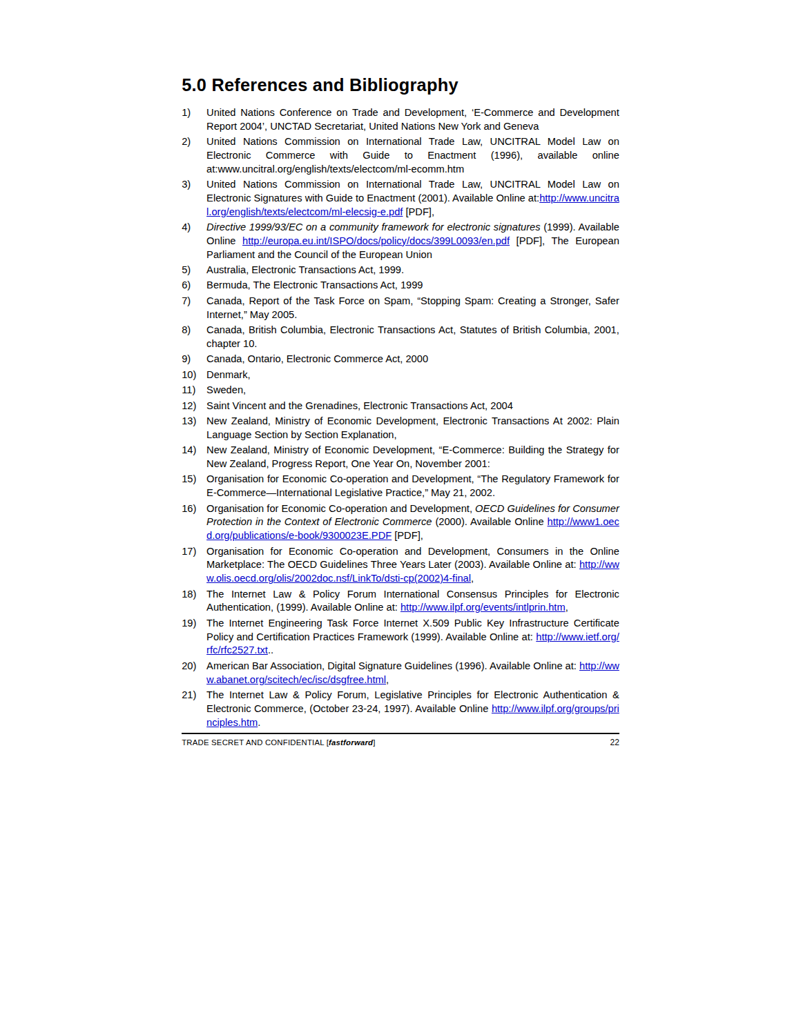5.0 References and Bibliography
United Nations Conference on Trade and Development, ‘E-Commerce and Development Report 2004’, UNCTAD Secretariat, United Nations New York and Geneva
United Nations Commission on International Trade Law, UNCITRAL Model Law on Electronic Commerce with Guide to Enactment (1996), available online at:www.uncitral.org/english/texts/electcom/ml-ecomm.htm
United Nations Commission on International Trade Law, UNCITRAL Model Law on Electronic Signatures with Guide to Enactment (2001). Available Online at:http://www.uncitral.org/english/texts/electcom/ml-elecsig-e.pdf [PDF],
Directive 1999/93/EC on a community framework for electronic signatures (1999). Available Online http://europa.eu.int/ISPO/docs/policy/docs/399L0093/en.pdf [PDF], The European Parliament and the Council of the European Union
Australia, Electronic Transactions Act, 1999.
Bermuda, The Electronic Transactions Act, 1999
Canada, Report of the Task Force on Spam, “Stopping Spam: Creating a Stronger, Safer Internet,” May 2005.
Canada, British Columbia, Electronic Transactions Act, Statutes of British Columbia, 2001, chapter 10.
Canada, Ontario, Electronic Commerce Act, 2000
Denmark,
Sweden,
Saint Vincent and the Grenadines, Electronic Transactions Act, 2004
New Zealand, Ministry of Economic Development, Electronic Transactions At 2002: Plain Language Section by Section Explanation,
New Zealand, Ministry of Economic Development, “E-Commerce: Building the Strategy for New Zealand, Progress Report, One Year On, November 2001:
Organisation for Economic Co-operation and Development, “The Regulatory Framework for E-Commerce—International Legislative Practice,” May 21, 2002.
Organisation for Economic Co-operation and Development, OECD Guidelines for Consumer Protection in the Context of Electronic Commerce (2000). Available Online http://www1.oecd.org/publications/e-book/9300023E.PDF [PDF],
Organisation for Economic Co-operation and Development, Consumers in the Online Marketplace: The OECD Guidelines Three Years Later (2003). Available Online at: http://www.olis.oecd.org/olis/2002doc.nsf/LinkTo/dsti-cp(2002)4-final,
The Internet Law & Policy Forum International Consensus Principles for Electronic Authentication, (1999). Available Online at: http://www.ilpf.org/events/intlprin.htm,
The Internet Engineering Task Force Internet X.509 Public Key Infrastructure Certificate Policy and Certification Practices Framework (1999). Available Online at: http://www.ietf.org/rfc/rfc2527.txt..
American Bar Association, Digital Signature Guidelines (1996). Available Online at: http://www.abanet.org/scitech/ec/isc/dsgfree.html,
The Internet Law & Policy Forum, Legislative Principles for Electronic Authentication & Electronic Commerce, (October 23-24, 1997). Available Online http://www.ilpf.org/groups/principles.htm.
TRADE SECRET AND CONFIDENTIAL [fastforward]
22